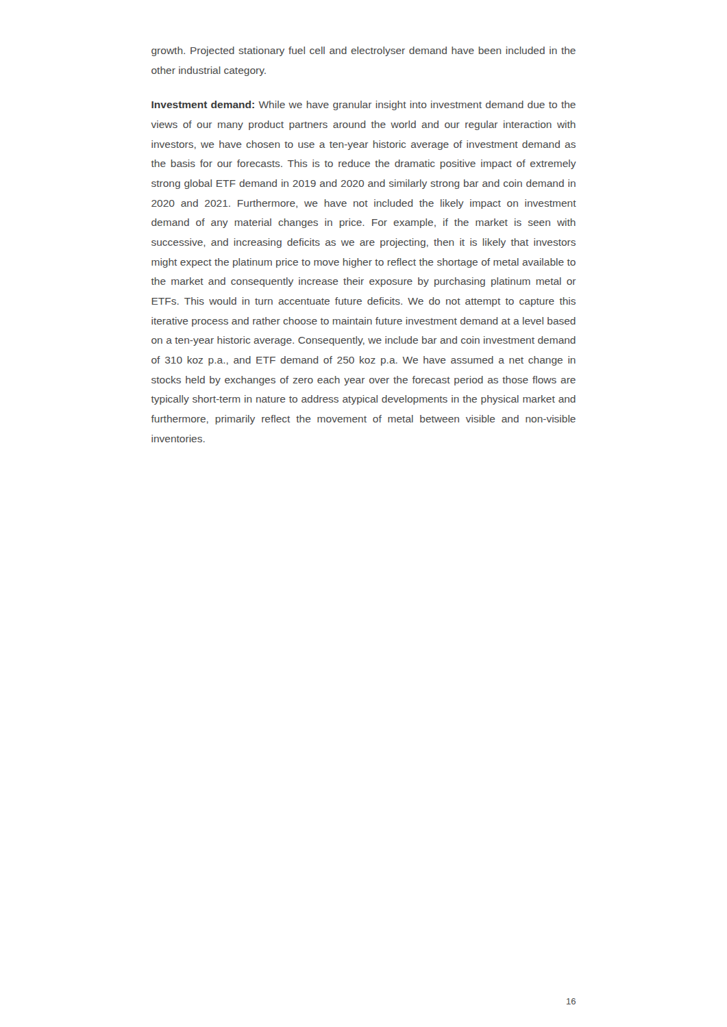growth. Projected stationary fuel cell and electrolyser demand have been included in the other industrial category.
Investment demand: While we have granular insight into investment demand due to the views of our many product partners around the world and our regular interaction with investors, we have chosen to use a ten-year historic average of investment demand as the basis for our forecasts. This is to reduce the dramatic positive impact of extremely strong global ETF demand in 2019 and 2020 and similarly strong bar and coin demand in 2020 and 2021. Furthermore, we have not included the likely impact on investment demand of any material changes in price. For example, if the market is seen with successive, and increasing deficits as we are projecting, then it is likely that investors might expect the platinum price to move higher to reflect the shortage of metal available to the market and consequently increase their exposure by purchasing platinum metal or ETFs. This would in turn accentuate future deficits. We do not attempt to capture this iterative process and rather choose to maintain future investment demand at a level based on a ten-year historic average. Consequently, we include bar and coin investment demand of 310 koz p.a., and ETF demand of 250 koz p.a. We have assumed a net change in stocks held by exchanges of zero each year over the forecast period as those flows are typically short-term in nature to address atypical developments in the physical market and furthermore, primarily reflect the movement of metal between visible and non-visible inventories.
16